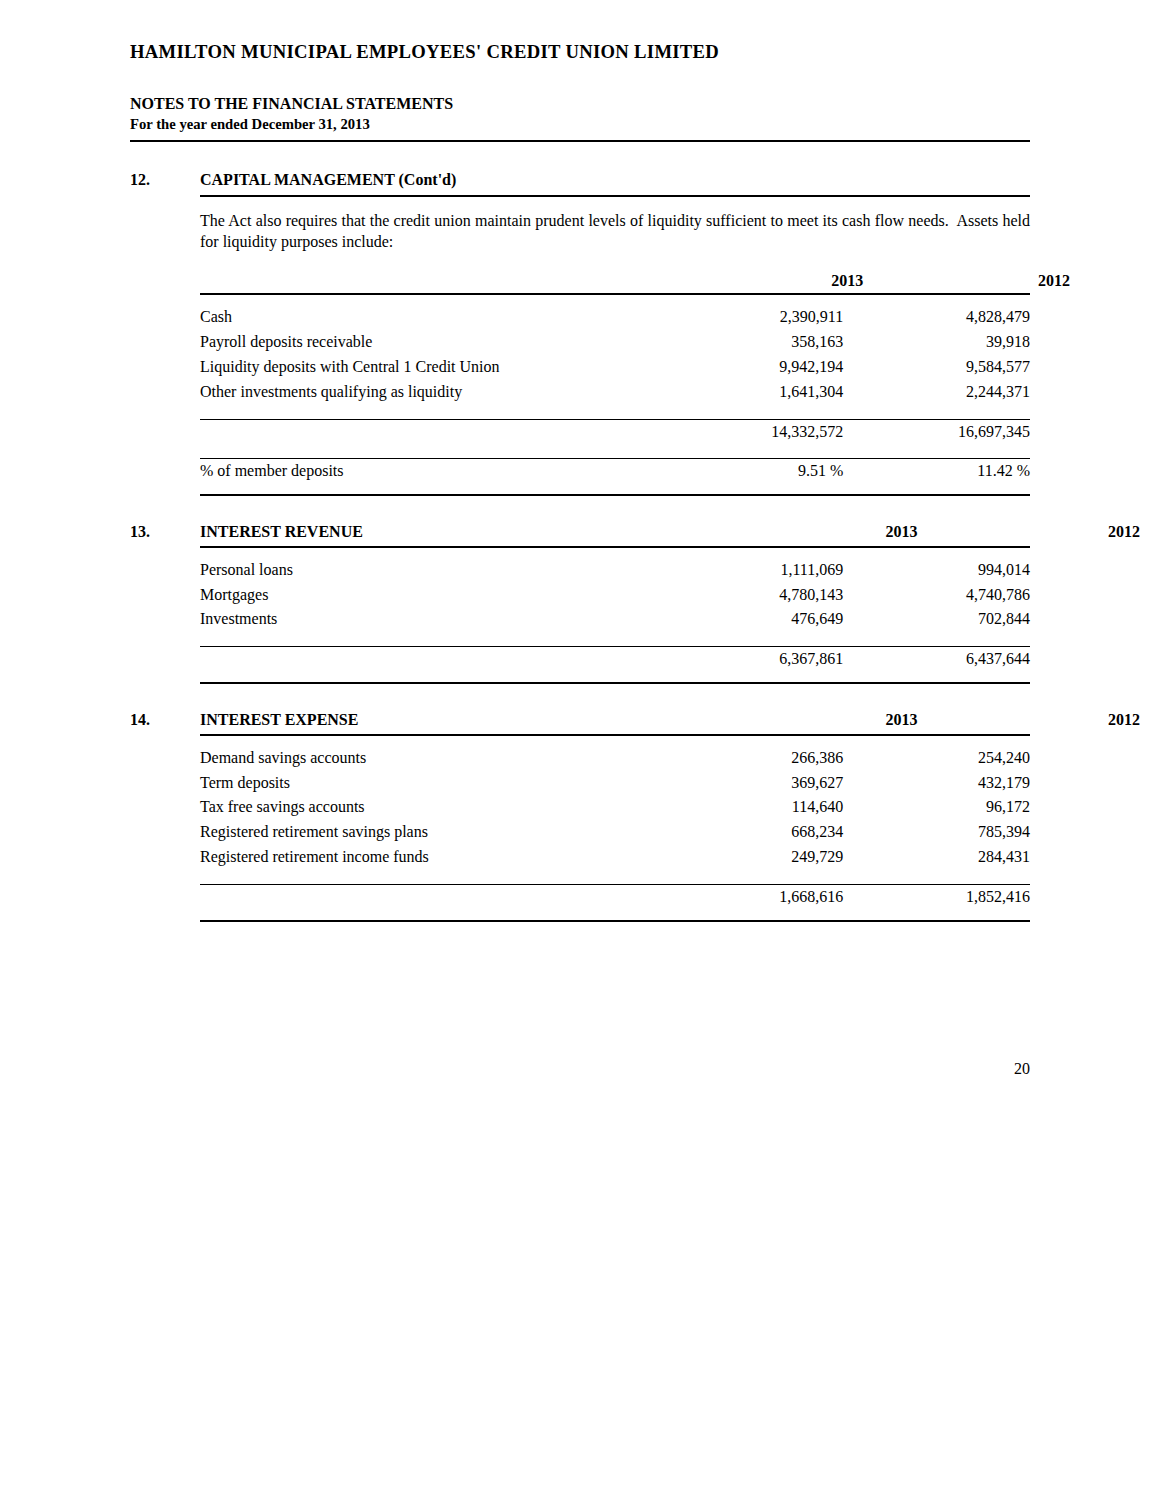HAMILTON MUNICIPAL EMPLOYEES' CREDIT UNION LIMITED
NOTES TO THE FINANCIAL STATEMENTS
For the year ended December 31, 2013
12. CAPITAL MANAGEMENT (Cont'd)
The Act also requires that the credit union maintain prudent levels of liquidity sufficient to meet its cash flow needs. Assets held for liquidity purposes include:
2013 2012
| Cash | 2,390,911 | 4,828,479 |
| Payroll deposits receivable | 358,163 | 39,918 |
| Liquidity deposits with Central 1 Credit Union | 9,942,194 | 9,584,577 |
| Other investments qualifying as liquidity | 1,641,304 | 2,244,371 |
| | 14,332,572 | 16,697,345 |
| % of member deposits | 9.51 % | 11.42 % |
13. INTEREST REVENUE 2013 2012
| Personal loans | 1,111,069 | 994,014 |
| Mortgages | 4,780,143 | 4,740,786 |
| Investments | 476,649 | 702,844 |
| | 6,367,861 | 6,437,644 |
14. INTEREST EXPENSE 2013 2012
| Demand savings accounts | 266,386 | 254,240 |
| Term deposits | 369,627 | 432,179 |
| Tax free savings accounts | 114,640 | 96,172 |
| Registered retirement savings plans | 668,234 | 785,394 |
| Registered retirement income funds | 249,729 | 284,431 |
| | 1,668,616 | 1,852,416 |
20